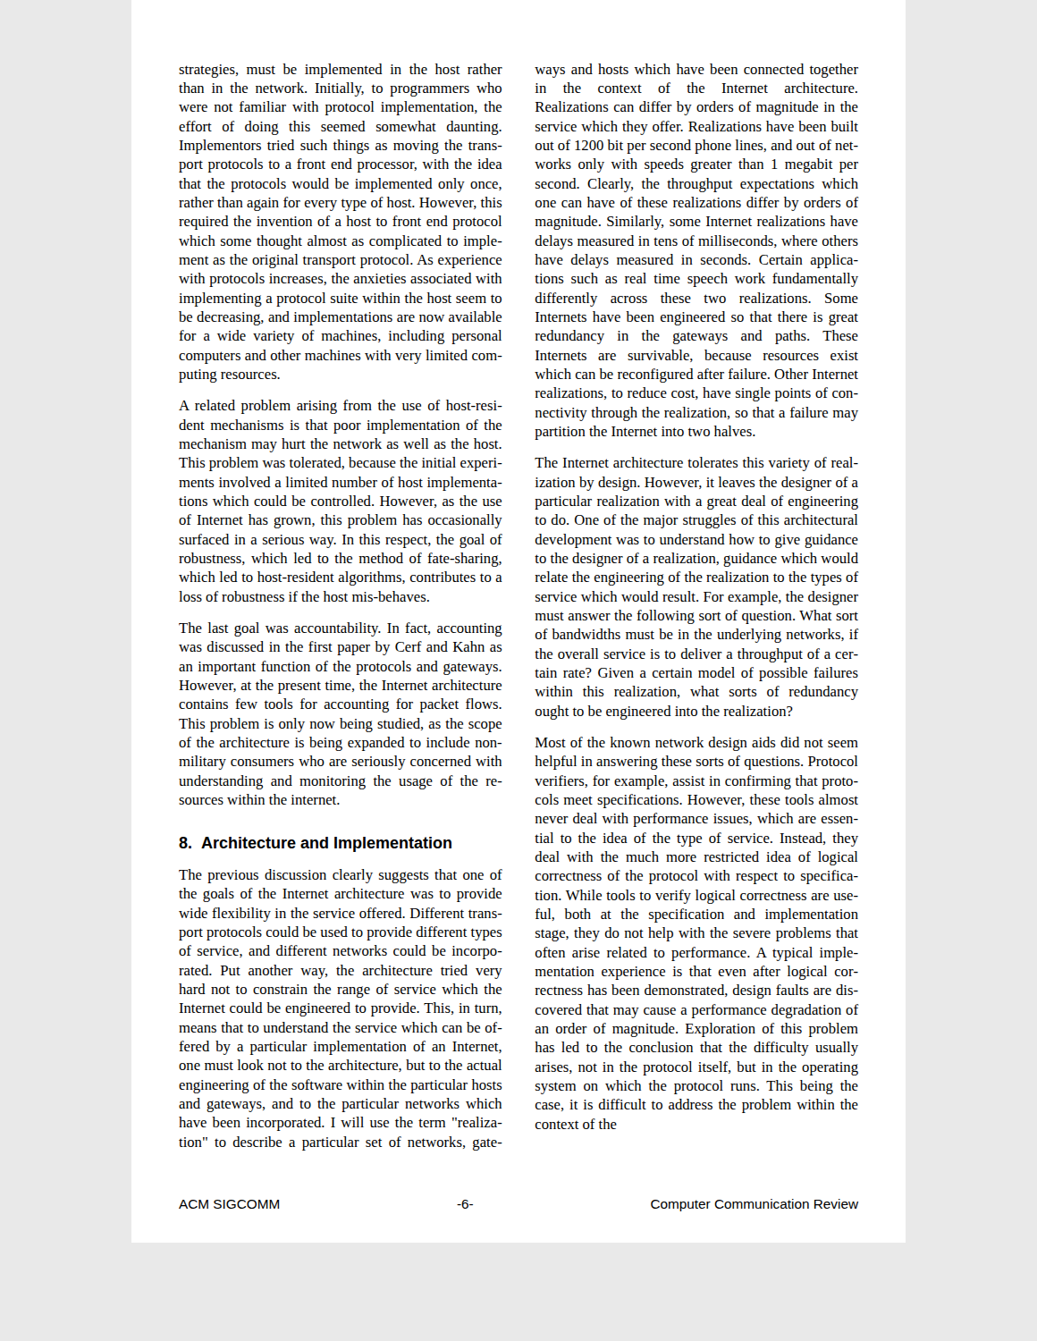strategies, must be implemented in the host rather than in the network. Initially, to programmers who were not familiar with protocol implementation, the effort of doing this seemed somewhat daunting. Implementors tried such things as moving the transport protocols to a front end processor, with the idea that the protocols would be implemented only once, rather than again for every type of host. However, this required the invention of a host to front end protocol which some thought almost as complicated to implement as the original transport protocol. As experience with protocols increases, the anxieties associated with implementing a protocol suite within the host seem to be decreasing, and implementations are now available for a wide variety of machines, including personal computers and other machines with very limited computing resources.
A related problem arising from the use of host-resident mechanisms is that poor implementation of the mechanism may hurt the network as well as the host. This problem was tolerated, because the initial experiments involved a limited number of host implementations which could be controlled. However, as the use of Internet has grown, this problem has occasionally surfaced in a serious way. In this respect, the goal of robustness, which led to the method of fate-sharing, which led to host-resident algorithms, contributes to a loss of robustness if the host mis-behaves.
The last goal was accountability. In fact, accounting was discussed in the first paper by Cerf and Kahn as an important function of the protocols and gateways. However, at the present time, the Internet architecture contains few tools for accounting for packet flows. This problem is only now being studied, as the scope of the architecture is being expanded to include non-military consumers who are seriously concerned with understanding and monitoring the usage of the resources within the internet.
8. Architecture and Implementation
The previous discussion clearly suggests that one of the goals of the Internet architecture was to provide wide flexibility in the service offered. Different transport protocols could be used to provide different types of service, and different networks could be incorporated. Put another way, the architecture tried very hard not to constrain the range of service which the Internet could be engineered to provide. This, in turn, means that to understand the service which can be offered by a particular implementation of an Internet, one must look not to the architecture, but to the actual engineering of the software within the particular hosts and gateways, and to the particular networks which have been incorporated. I will use the term "realization" to describe a particular set of networks, gateways and hosts which have been connected together in the context of the Internet architecture. Realizations can differ by orders of magnitude in the service which they offer. Realizations have been built out of 1200 bit per second phone lines, and out of networks only with speeds greater than 1 megabit per second. Clearly, the throughput expectations which one can have of these realizations differ by orders of magnitude. Similarly, some Internet realizations have delays measured in tens of milliseconds, where others have delays measured in seconds. Certain applications such as real time speech work fundamentally differently across these two realizations. Some Internets have been engineered so that there is great redundancy in the gateways and paths. These Internets are survivable, because resources exist which can be reconfigured after failure. Other Internet realizations, to reduce cost, have single points of connectivity through the realization, so that a failure may partition the Internet into two halves.
The Internet architecture tolerates this variety of realization by design. However, it leaves the designer of a particular realization with a great deal of engineering to do. One of the major struggles of this architectural development was to understand how to give guidance to the designer of a realization, guidance which would relate the engineering of the realization to the types of service which would result. For example, the designer must answer the following sort of question. What sort of bandwidths must be in the underlying networks, if the overall service is to deliver a throughput of a certain rate? Given a certain model of possible failures within this realization, what sorts of redundancy ought to be engineered into the realization?
Most of the known network design aids did not seem helpful in answering these sorts of questions. Protocol verifiers, for example, assist in confirming that protocols meet specifications. However, these tools almost never deal with performance issues, which are essential to the idea of the type of service. Instead, they deal with the much more restricted idea of logical correctness of the protocol with respect to specification. While tools to verify logical correctness are useful, both at the specification and implementation stage, they do not help with the severe problems that often arise related to performance. A typical implementation experience is that even after logical correctness has been demonstrated, design faults are discovered that may cause a performance degradation of an order of magnitude. Exploration of this problem has led to the conclusion that the difficulty usually arises, not in the protocol itself, but in the operating system on which the protocol runs. This being the case, it is difficult to address the problem within the context of the
ACM SIGCOMM
-6-
Computer Communication Review